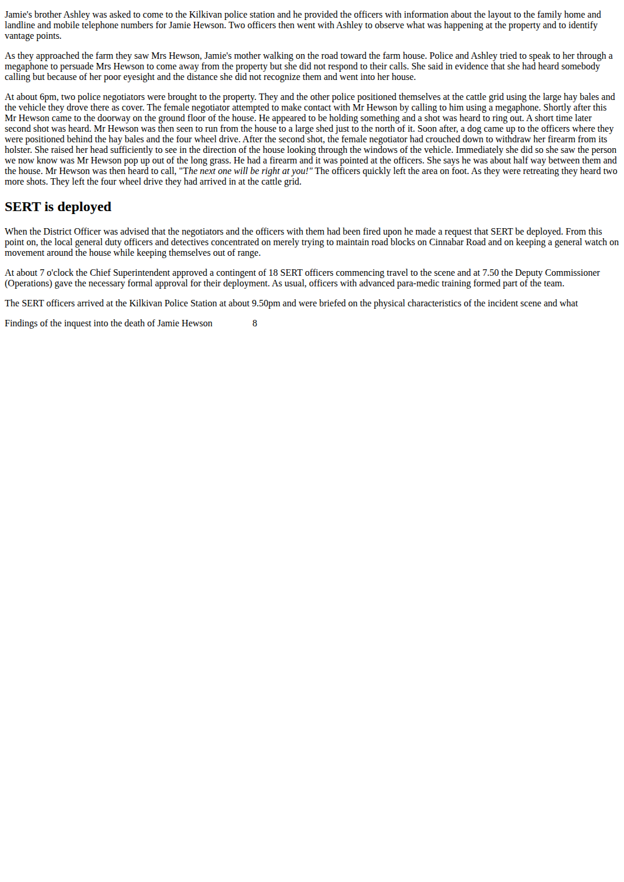Jamie's brother Ashley was asked to come to the Kilkivan police station and he provided the officers with information about the layout to the family home and landline and mobile telephone numbers for Jamie Hewson. Two officers then went with Ashley to observe what was happening at the property and to identify vantage points.
As they approached the farm they saw Mrs Hewson, Jamie's mother walking on the road toward the farm house. Police and Ashley tried to speak to her through a megaphone to persuade Mrs Hewson to come away from the property but she did not respond to their calls. She said in evidence that she had heard somebody calling but because of her poor eyesight and the distance she did not recognize them and went into her house.
At about 6pm, two police negotiators were brought to the property. They and the other police positioned themselves at the cattle grid using the large hay bales and the vehicle they drove there as cover. The female negotiator attempted to make contact with Mr Hewson by calling to him using a megaphone. Shortly after this Mr Hewson came to the doorway on the ground floor of the house. He appeared to be holding something and a shot was heard to ring out. A short time later second shot was heard. Mr Hewson was then seen to run from the house to a large shed just to the north of it. Soon after, a dog came up to the officers where they were positioned behind the hay bales and the four wheel drive. After the second shot, the female negotiator had crouched down to withdraw her firearm from its holster. She raised her head sufficiently to see in the direction of the house looking through the windows of the vehicle. Immediately she did so she saw the person we now know was Mr Hewson pop up out of the long grass. He had a firearm and it was pointed at the officers. She says he was about half way between them and the house. Mr Hewson was then heard to call, "The next one will be right at you!" The officers quickly left the area on foot. As they were retreating they heard two more shots. They left the four wheel drive they had arrived in at the cattle grid.
SERT is deployed
When the District Officer was advised that the negotiators and the officers with them had been fired upon he made a request that SERT be deployed. From this point on, the local general duty officers and detectives concentrated on merely trying to maintain road blocks on Cinnabar Road and on keeping a general watch on movement around the house while keeping themselves out of range.
At about 7 o'clock the Chief Superintendent approved a contingent of 18 SERT officers commencing travel to the scene and at 7.50 the Deputy Commissioner (Operations) gave the necessary formal approval for their deployment. As usual, officers with advanced para-medic training formed part of the team.
The SERT officers arrived at the Kilkivan Police Station at about 9.50pm and were briefed on the physical characteristics of the incident scene and what
Findings of the inquest into the death of Jamie Hewson 8